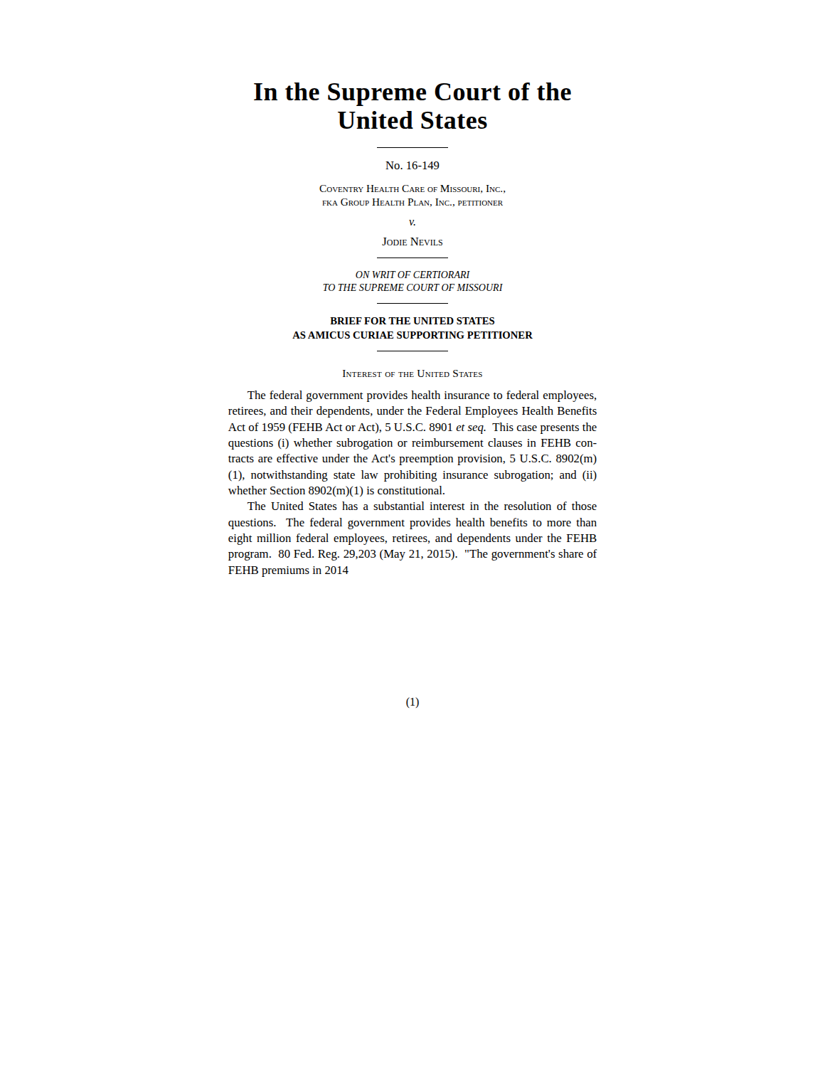In the Supreme Court of the United States
No. 16-149
Coventry Health Care of Missouri, Inc.,
fka Group Health Plan, Inc., petitioner
v.
Jodie Nevils
ON WRIT OF CERTIORARI
TO THE SUPREME COURT OF MISSOURI
BRIEF FOR THE UNITED STATES
AS AMICUS CURIAE SUPPORTING PETITIONER
Interest of the United States
The federal government provides health insurance to federal employees, retirees, and their dependents, under the Federal Employees Health Benefits Act of 1959 (FEHB Act or Act), 5 U.S.C. 8901 et seq. This case presents the questions (i) whether subrogation or reimbursement clauses in FEHB contracts are effective under the Act's preemption provision, 5 U.S.C. 8902(m)(1), notwithstanding state law prohibiting insurance subrogation; and (ii) whether Section 8902(m)(1) is constitutional.
The United States has a substantial interest in the resolution of those questions. The federal government provides health benefits to more than eight million federal employees, retirees, and dependents under the FEHB program. 80 Fed. Reg. 29,203 (May 21, 2015). "The government's share of FEHB premiums in 2014
(1)